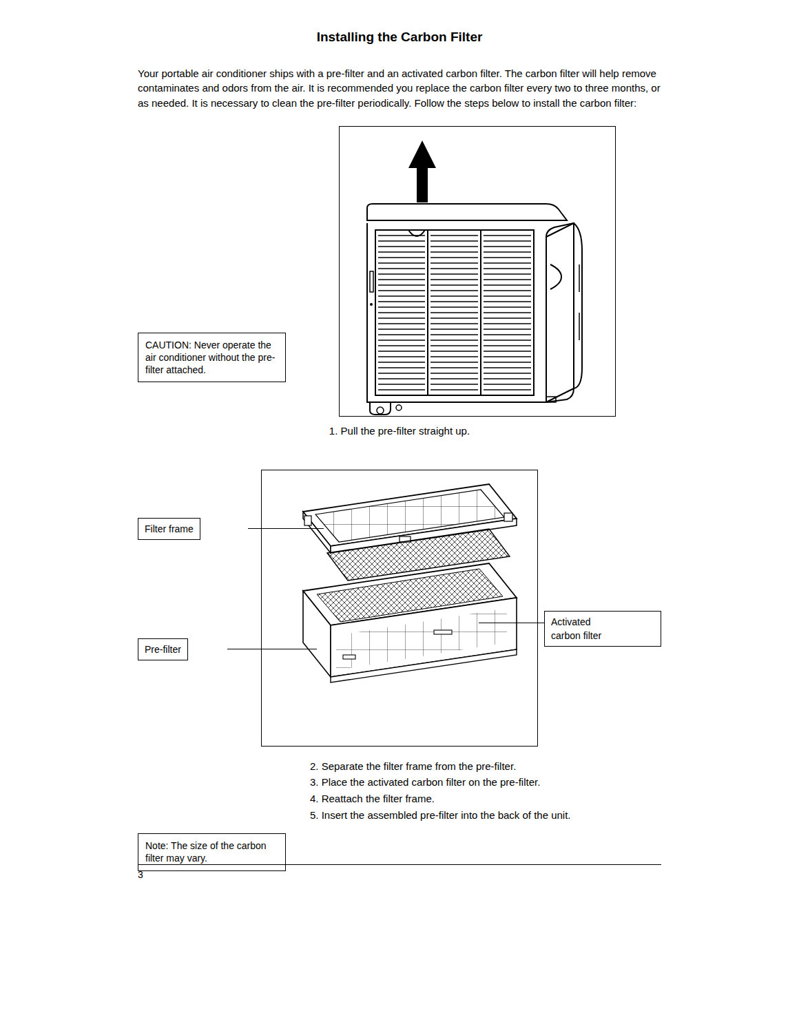Installing the Carbon Filter
Your portable air conditioner ships with a pre-filter and an activated carbon filter. The carbon filter will help remove contaminates and odors from the air. It is recommended you replace the carbon filter every two to three months, or as needed. It is necessary to clean the pre-filter periodically. Follow the steps below to install the carbon filter:
CAUTION: Never operate the air conditioner without the pre-filter attached.
1. Pull the pre-filter straight up.
Filter frame
Pre-filter
Activated
carbon filter
Note: The size of the carbon filter may vary.
2. Separate the filter frame from the pre-filter.
3. Place the activated carbon filter on the pre-filter.
4. Reattach the filter frame.
5. Insert the assembled pre-filter into the back of the unit.
3